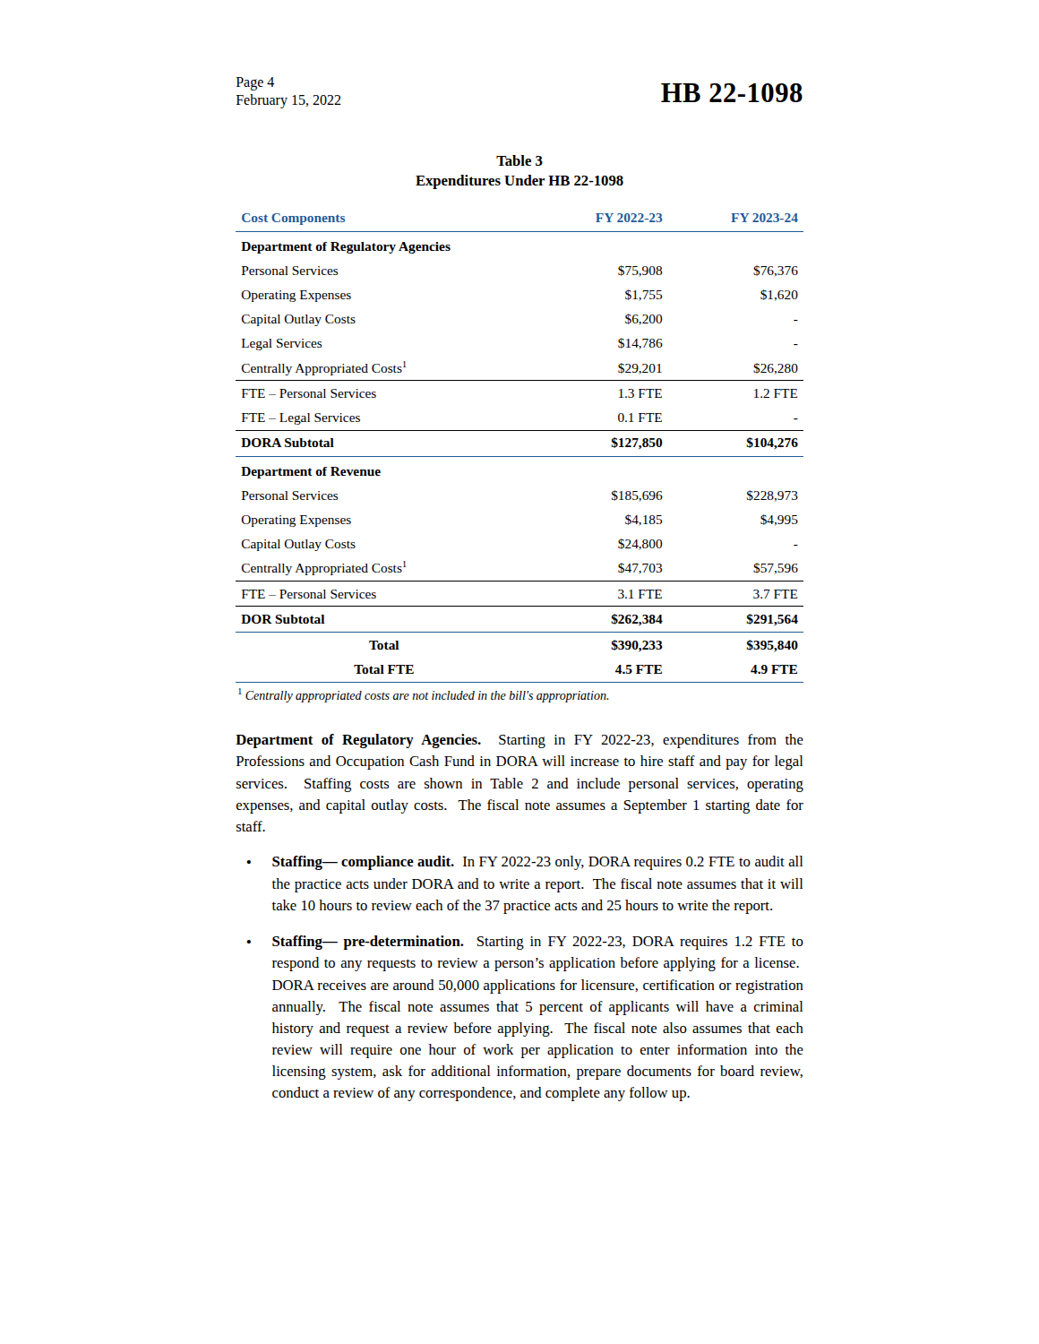Page 4
February 15, 2022
HB 22-1098
Table 3
Expenditures Under HB 22-1098
| Cost Components | FY 2022-23 | FY 2023-24 |
| --- | --- | --- |
| Department of Regulatory Agencies |
| Personal Services | $75,908 | $76,376 |
| Operating Expenses | $1,755 | $1,620 |
| Capital Outlay Costs | $6,200 | - |
| Legal Services | $14,786 | - |
| Centrally Appropriated Costs 1 | $29,201 | $26,280 |
| FTE – Personal Services | 1.3 FTE | 1.2 FTE |
| FTE – Legal Services | 0.1 FTE | - |
| DORA Subtotal | $127,850 | $104,276 |
| Department of Revenue |
| Personal Services | $185,696 | $228,973 |
| Operating Expenses | $4,185 | $4,995 |
| Capital Outlay Costs | $24,800 | - |
| Centrally Appropriated Costs 1 | $47,703 | $57,596 |
| FTE – Personal Services | 3.1 FTE | 3.7 FTE |
| DOR Subtotal | $262,384 | $291,564 |
| Total | $390,233 | $395,840 |
| Total FTE | 4.5 FTE | 4.9 FTE |
1 Centrally appropriated costs are not included in the bill's appropriation.
Department of Regulatory Agencies. Starting in FY 2022-23, expenditures from the Professions and Occupation Cash Fund in DORA will increase to hire staff and pay for legal services. Staffing costs are shown in Table 2 and include personal services, operating expenses, and capital outlay costs. The fiscal note assumes a September 1 starting date for staff.
Staffing— compliance audit. In FY 2022-23 only, DORA requires 0.2 FTE to audit all the practice acts under DORA and to write a report. The fiscal note assumes that it will take 10 hours to review each of the 37 practice acts and 25 hours to write the report.
Staffing— pre-determination. Starting in FY 2022-23, DORA requires 1.2 FTE to respond to any requests to review a person’s application before applying for a license. DORA receives are around 50,000 applications for licensure, certification or registration annually. The fiscal note assumes that 5 percent of applicants will have a criminal history and request a review before applying. The fiscal note also assumes that each review will require one hour of work per application to enter information into the licensing system, ask for additional information, prepare documents for board review, conduct a review of any correspondence, and complete any follow up.